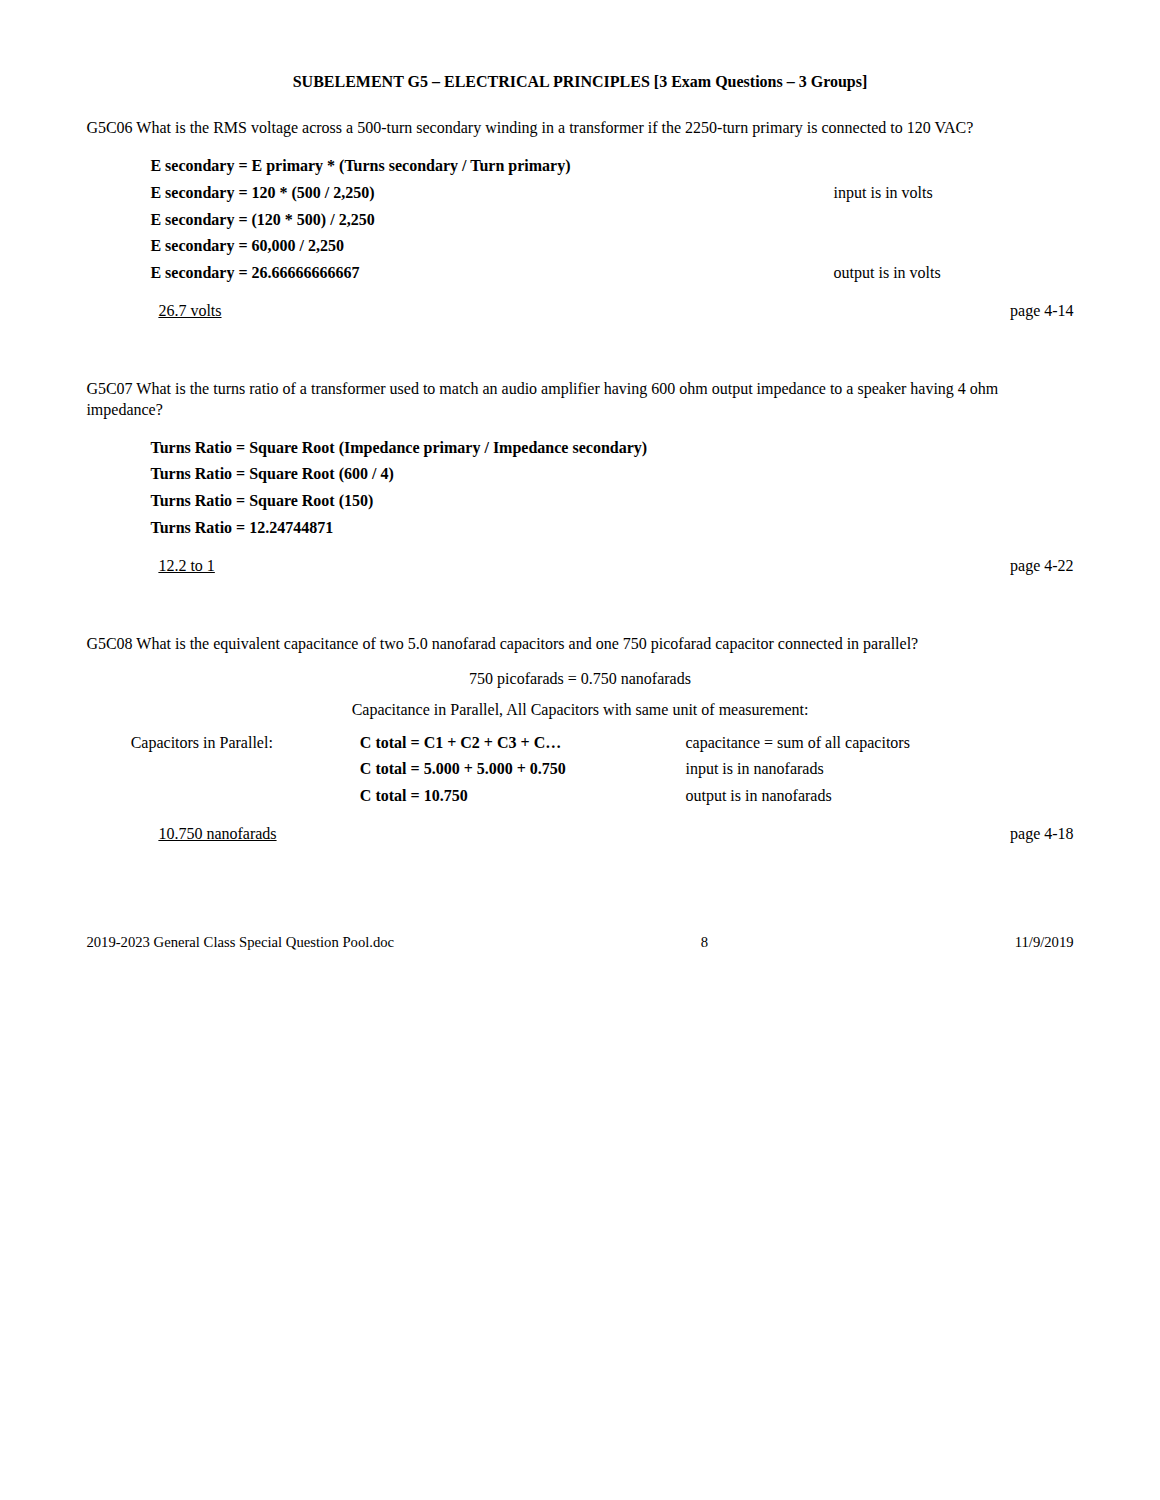SUBELEMENT G5 – ELECTRICAL PRINCIPLES [3 Exam Questions – 3 Groups]
G5C06 What is the RMS voltage across a 500-turn secondary winding in a transformer if the 2250-turn primary is connected to 120 VAC?
| E secondary = E primary * (Turns secondary / Turn primary) | |
| E secondary = 120 * (500 / 2,250) | input is in volts |
| E secondary = (120 * 500) / 2,250 | |
| E secondary = 60,000 / 2,250 | |
| E secondary = 26.66666666667 | output is in volts |
26.7 volts page 4-14
G5C07 What is the turns ratio of a transformer used to match an audio amplifier having 600 ohm output impedance to a speaker having 4 ohm impedance?
| Turns Ratio = Square Root (Impedance primary / Impedance secondary) |
| Turns Ratio = Square Root (600 / 4) |
| Turns Ratio = Square Root (150) |
| Turns Ratio = 12.24744871 |
12.2 to 1 page 4-22
G5C08 What is the equivalent capacitance of two 5.0 nanofarad capacitors and one 750 picofarad capacitor connected in parallel?
750 picofarads = 0.750 nanofarads
Capacitance in Parallel, All Capacitors with same unit of measurement:
| Capacitors in Parallel: | C total = C1 + C2 + C3 + C… | capacitance = sum of all capacitors |
| | C total = 5.000 + 5.000 + 0.750 | input is in nanofarads |
| | C total = 10.750 | output is in nanofarads |
10.750 nanofarads page 4-18
2019-2023 General Class Special Question Pool.doc 8 11/9/2019